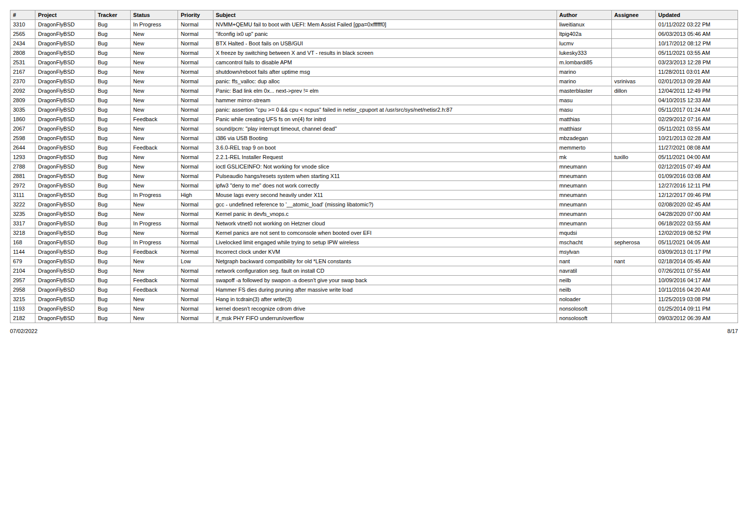| # | Project | Tracker | Status | Priority | Subject | Author | Assignee | Updated |
| --- | --- | --- | --- | --- | --- | --- | --- | --- |
| 3310 | DragonFlyBSD | Bug | In Progress | Normal | NVMM+QEMU fail to boot with UEFI: Mem Assist Failed [gpa=0xffffff0] | liweitianux | | 01/11/2022 03:22 PM |
| 2565 | DragonFlyBSD | Bug | New | Normal | "ifconfig ix0 up" panic | ltpig402a | | 06/03/2013 05:46 AM |
| 2434 | DragonFlyBSD | Bug | New | Normal | BTX Halted - Boot fails on USB/GUI | lucmv | | 10/17/2012 08:12 PM |
| 2808 | DragonFlyBSD | Bug | New | Normal | X freeze by switching between X and VT - results in black screen | lukesky333 | | 05/11/2021 03:55 AM |
| 2531 | DragonFlyBSD | Bug | New | Normal | camcontrol fails to disable APM | m.lombardi85 | | 03/23/2013 12:28 PM |
| 2167 | DragonFlyBSD | Bug | New | Normal | shutdown/reboot fails after uptime msg | marino | | 11/28/2011 03:01 AM |
| 2370 | DragonFlyBSD | Bug | New | Normal | panic: ffs_valloc: dup alloc | marino | vsrinivas | 02/01/2013 09:28 AM |
| 2092 | DragonFlyBSD | Bug | New | Normal | Panic: Bad link elm 0x... next->prev != elm | masterblaster | dillon | 12/04/2011 12:49 PM |
| 2809 | DragonFlyBSD | Bug | New | Normal | hammer mirror-stream | masu | | 04/10/2015 12:33 AM |
| 3035 | DragonFlyBSD | Bug | New | Normal | panic: assertion "cpu >= 0 && cpu < ncpus" failed in netisr_cpuport at /usr/src/sys/net/netisr2.h:87 | masu | | 05/11/2017 01:24 AM |
| 1860 | DragonFlyBSD | Bug | Feedback | Normal | Panic while creating UFS fs on vn(4) for initrd | matthias | | 02/29/2012 07:16 AM |
| 2067 | DragonFlyBSD | Bug | New | Normal | sound/pcm: "play interrupt timeout, channel dead" | matthiasr | | 05/11/2021 03:55 AM |
| 2598 | DragonFlyBSD | Bug | New | Normal | i386 via USB Booting | mbzadegan | | 10/21/2013 02:28 AM |
| 2644 | DragonFlyBSD | Bug | Feedback | Normal | 3.6.0-REL trap 9 on boot | memmerto | | 11/27/2021 08:08 AM |
| 1293 | DragonFlyBSD | Bug | New | Normal | 2.2.1-REL Installer Request | mk | tuxillo | 05/11/2021 04:00 AM |
| 2788 | DragonFlyBSD | Bug | New | Normal | ioctl GSLICEINFO: Not working for vnode slice | mneumann | | 02/12/2015 07:49 AM |
| 2881 | DragonFlyBSD | Bug | New | Normal | Pulseaudio hangs/resets system when starting X11 | mneumann | | 01/09/2016 03:08 AM |
| 2972 | DragonFlyBSD | Bug | New | Normal | ipfw3 "deny to me" does not work correctly | mneumann | | 12/27/2016 12:11 PM |
| 3111 | DragonFlyBSD | Bug | In Progress | High | Mouse lags every second heavily under X11 | mneumann | | 12/12/2017 09:46 PM |
| 3222 | DragonFlyBSD | Bug | New | Normal | gcc - undefined reference to '__atomic_load' (missing libatomic?) | mneumann | | 02/08/2020 02:45 AM |
| 3235 | DragonFlyBSD | Bug | New | Normal | Kernel panic in devfs_vnops.c | mneumann | | 04/28/2020 07:00 AM |
| 3317 | DragonFlyBSD | Bug | In Progress | Normal | Network vtnet0 not working on Hetzner cloud | mneumann | | 06/18/2022 03:55 AM |
| 3218 | DragonFlyBSD | Bug | New | Normal | Kernel panics are not sent to comconsole when booted over EFI | mqudsi | | 12/02/2019 08:52 PM |
| 168 | DragonFlyBSD | Bug | In Progress | Normal | Livelocked limit engaged while trying to setup IPW wireless | mschacht | sepherosa | 05/11/2021 04:05 AM |
| 1144 | DragonFlyBSD | Bug | Feedback | Normal | Incorrect clock under KVM | msylvan | | 03/09/2013 01:17 PM |
| 679 | DragonFlyBSD | Bug | New | Low | Netgraph backward compatibility for old *LEN constants | nant | nant | 02/18/2014 05:45 AM |
| 2104 | DragonFlyBSD | Bug | New | Normal | network configuration seg. fault on install CD | navratil | | 07/26/2011 07:55 AM |
| 2957 | DragonFlyBSD | Bug | Feedback | Normal | swapoff -a followed by swapon -a doesn't give your swap back | neilb | | 10/09/2016 04:17 AM |
| 2958 | DragonFlyBSD | Bug | Feedback | Normal | Hammer FS dies during pruning after massive write load | neilb | | 10/11/2016 04:20 AM |
| 3215 | DragonFlyBSD | Bug | New | Normal | Hang in tcdrain(3) after write(3) | noloader | | 11/25/2019 03:08 PM |
| 1193 | DragonFlyBSD | Bug | New | Normal | kernel doesn't recognize cdrom drive | nonsolosoft | | 01/25/2014 09:11 PM |
| 2182 | DragonFlyBSD | Bug | New | Normal | if_msk PHY FIFO underrun/overflow | nonsolosoft | | 09/03/2012 06:39 AM |
07/02/2022 8/17